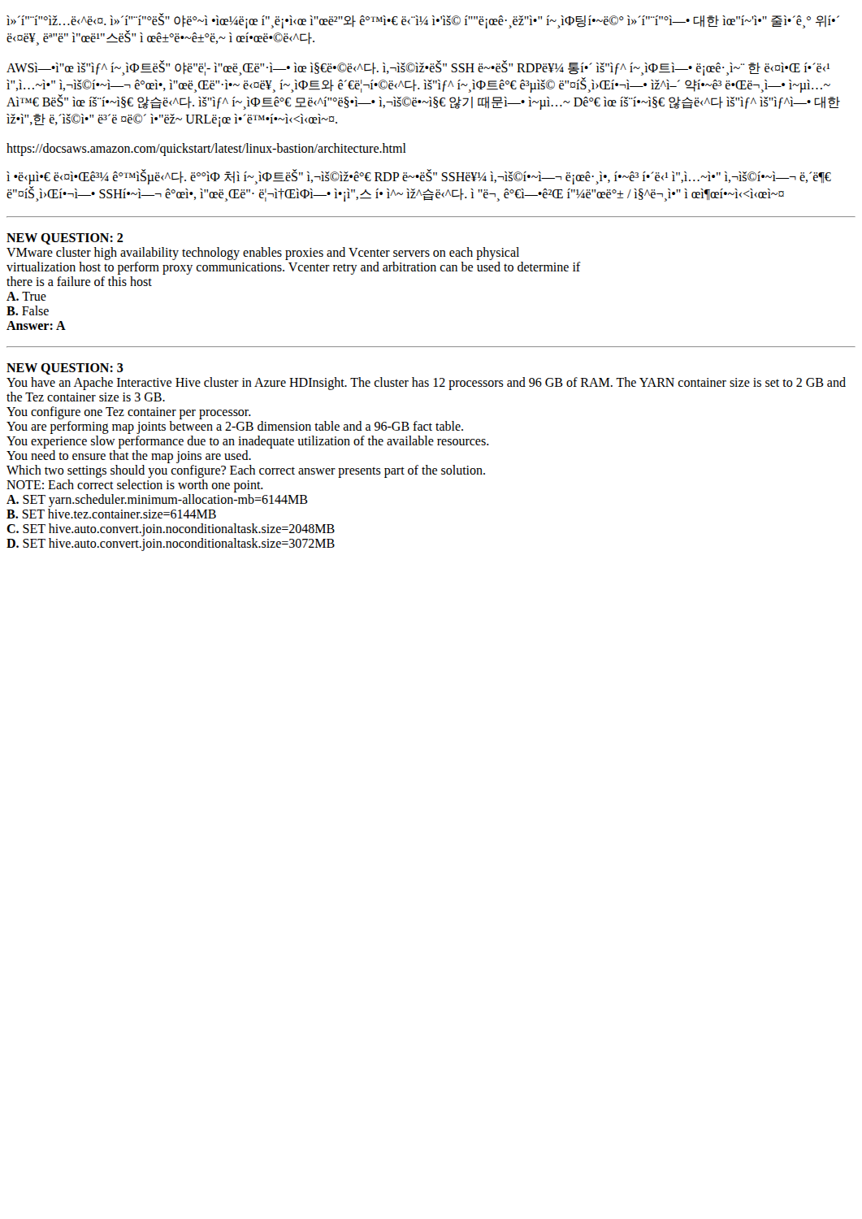ì»´í"¨í"°ìž…ë‹^ë‹¤. ì»´í"¨í"°ëŠ" 야ë°~ì •ìœ¼ë¡œ í"¸ë¡•ì‹œ ì"œë²"와 ê°™ì•€ ë‹¨ì¼ ì•'ìš© í""ë¡œê·¸ëž"ì•" í~¸ìФ팅í•~ë©° ì»´í"¨í"°ì—• 대한 ìœ"í~'ì•" 줄ì•´ê¸° 위í•´ ë‹¤ë¥¸ ëª"ë" ì"œë¹"스ëŠ" ì œê±°ë•~ê±°ë,~ ì œí•œë•©ë‹^다.
AWSì—•ì"œ ìš"ìƒ^ í~¸ìФ트ëŠ" 야ë"ë¦- ì"œë¸Œë"·ì—• ìœ ì§€ë•©ë‹^다. ì,¬ìš©ìž•ëŠ" SSH ë~•ëŠ" RDPë¥¼ 통í•´ ìš"ìƒ^ í~¸ìФ트ì—• ë¡œê·¸ì~¨ 한 ë‹¤ì•Œ í•´ë‹¹ ì",ì…~ì•" ì,¬ìš©í•~ì—¬ ê°œì•, ì"œë¸Œë"·ì•~ ë‹¤ë¥¸ í~¸ìФ트와 ê´€ë¦¬í•©ë‹^다. ìš"ìƒ^ í~¸ìФ트ê°€ ê³µìš© ë"¤íŠ¸ì›Œí•¬ì—• ìž^ì–´ 약í•~ê³ ë•Œë¬¸ì—• ì~µì…~ Aì™€ BëŠ" ìœ íš¨í•~ì§€ 않습ë‹^다. ìš"ìƒ^ í~¸ìФ트ê°€ 모ë‹^í"°ë§•ì—• ì,¬ìš©ë•~ì§€ 않기 때문ì—• ì~µì…~ Dê°€ ìœ íš¨í•~ì§€ 않습ë‹^다 ìš"ìƒ^ ìš"ìƒ^ì—• 대한 ìž•ì",한 ë,´ìš©ì•" ë³´ë ¤ë©´ ì•"ëž~ URLë¡œ ì•´ë™•í•~ì‹<ì‹œì~¤.
https://docsaws.amazon.com/quickstart/latest/linux-bastion/architecture.html
ì •ë‹µì•€ ë‹¤ì•Œê³¼ ê°™ìŠµë‹^다. ë°°ìФ 처ì í~¸ìФ트ëŠ" ì,¬ìš©ìž•ê°€ RDP ë~•ëŠ" SSHë¥¼ ì,¬ìš©í•~ì—¬ ë¡œê·¸ì•, í•~ê³ í•´ë‹¹ ì",ì…~ì•" ì,¬ìš©í•~ì—¬ ë,´ë¶€ ë"¤íŠ¸ì›Œí•¬ì—• SSHí•~ì—¬ ê°œì•, ì"œë¸Œë"· ë¦¬ì†ŒìФì—• ì•¡ì",스 í• ì^~ ìž^습ë‹^다. ì "ë¬¸ ê°€ì—•ê²Œ í"¼ë"œë°± / ì§^ë¬¸ì•" ì œì¶œí•~ì‹<ì‹œì~¤
NEW QUESTION: 2
VMware cluster high availability technology enables proxies and Vcenter servers on each physical
virtualization host to perform proxy communications. Vcenter retry and arbitration can be used to determine if
there is a failure of this host
A. True
B. False
Answer: A
NEW QUESTION: 3
You have an Apache Interactive Hive cluster in Azure HDInsight. The cluster has 12 processors and 96 GB of RAM. The YARN container size is set to 2 GB and the Tez container size is 3 GB.
You configure one Tez container per processor.
You are performing map joints between a 2-GB dimension table and a 96-GB fact table.
You experience slow performance due to an inadequate utilization of the available resources.
You need to ensure that the map joins are used.
Which two settings should you configure? Each correct answer presents part of the solution.
NOTE: Each correct selection is worth one point.
A. SET yarn.scheduler.minimum-allocation-mb=6144MB
B. SET hive.tez.container.size=6144MB
C. SET hive.auto.convert.join.noconditionaltask.size=2048MB
D. SET hive.auto.convert.join.noconditionaltask.size=3072MB